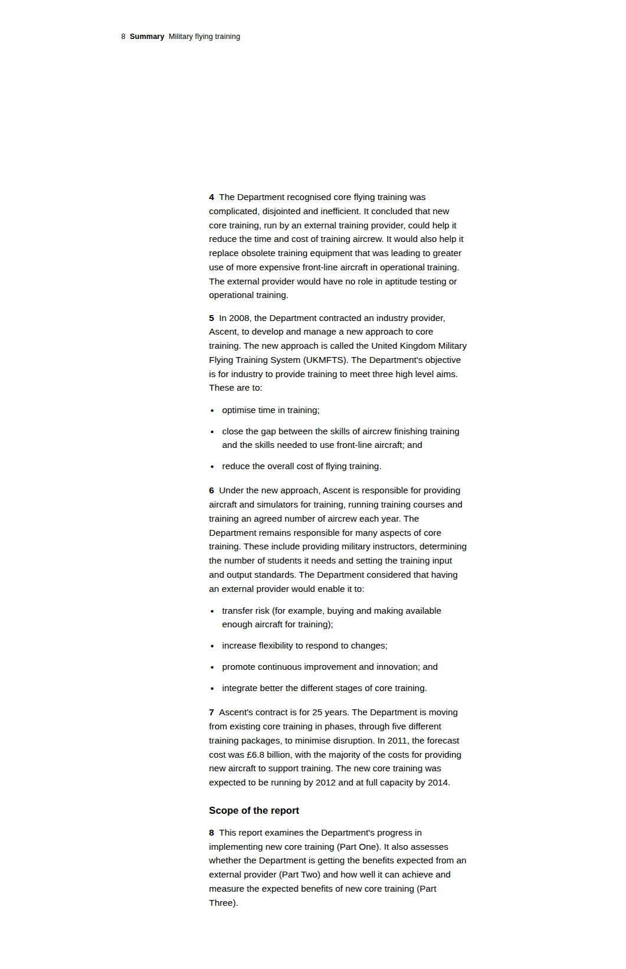8 Summary Military flying training
4 The Department recognised core flying training was complicated, disjointed and inefficient. It concluded that new core training, run by an external training provider, could help it reduce the time and cost of training aircrew. It would also help it replace obsolete training equipment that was leading to greater use of more expensive front-line aircraft in operational training. The external provider would have no role in aptitude testing or operational training.
5 In 2008, the Department contracted an industry provider, Ascent, to develop and manage a new approach to core training. The new approach is called the United Kingdom Military Flying Training System (UKMFTS). The Department's objective is for industry to provide training to meet three high level aims. These are to:
optimise time in training;
close the gap between the skills of aircrew finishing training and the skills needed to use front-line aircraft; and
reduce the overall cost of flying training.
6 Under the new approach, Ascent is responsible for providing aircraft and simulators for training, running training courses and training an agreed number of aircrew each year. The Department remains responsible for many aspects of core training. These include providing military instructors, determining the number of students it needs and setting the training input and output standards. The Department considered that having an external provider would enable it to:
transfer risk (for example, buying and making available enough aircraft for training);
increase flexibility to respond to changes;
promote continuous improvement and innovation; and
integrate better the different stages of core training.
7 Ascent's contract is for 25 years. The Department is moving from existing core training in phases, through five different training packages, to minimise disruption. In 2011, the forecast cost was £6.8 billion, with the majority of the costs for providing new aircraft to support training. The new core training was expected to be running by 2012 and at full capacity by 2014.
Scope of the report
8 This report examines the Department's progress in implementing new core training (Part One). It also assesses whether the Department is getting the benefits expected from an external provider (Part Two) and how well it can achieve and measure the expected benefits of new core training (Part Three).